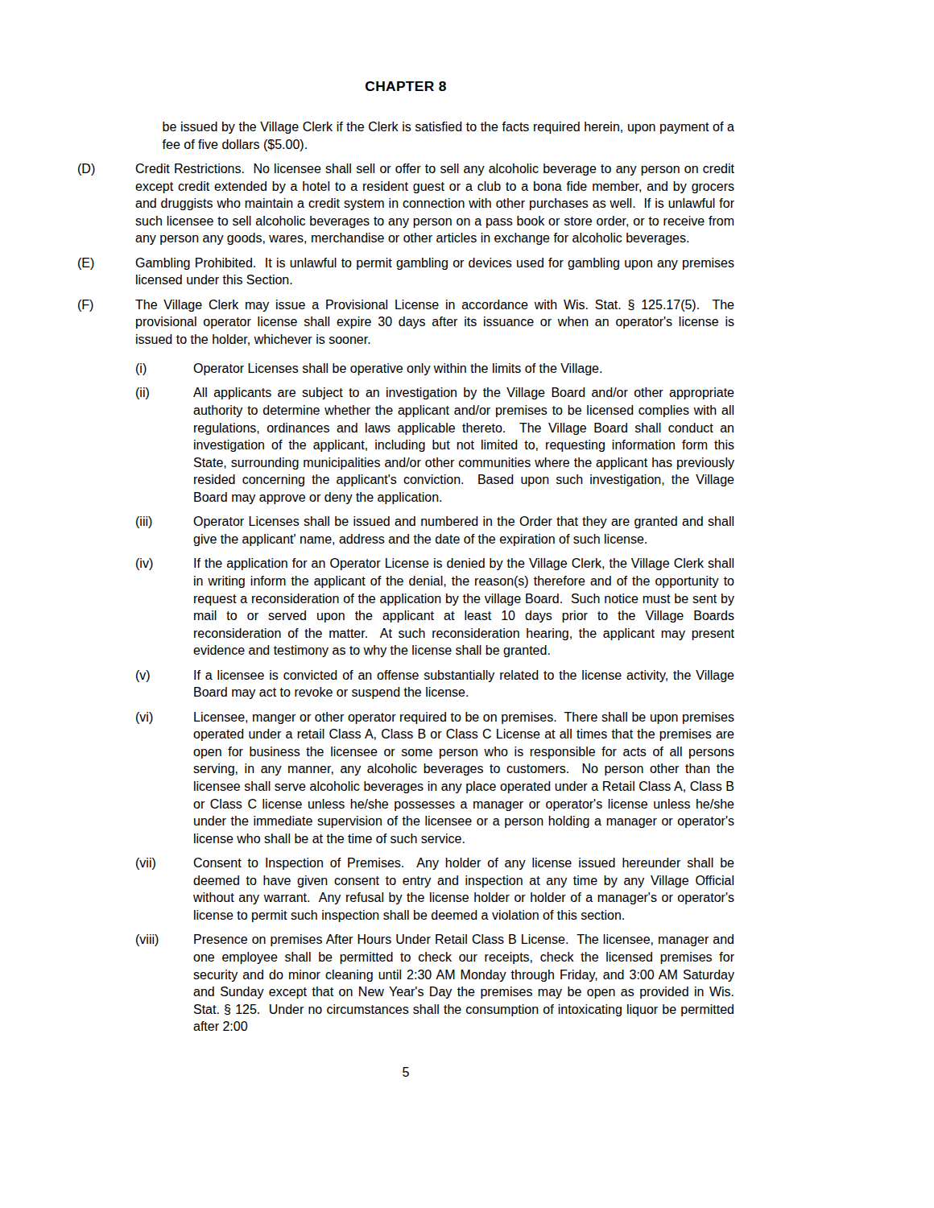CHAPTER 8
be issued by the Village Clerk if the Clerk is satisfied to the facts required herein, upon payment of a fee of five dollars ($5.00).
(D)
Credit Restrictions. No licensee shall sell or offer to sell any alcoholic beverage to any person on credit except credit extended by a hotel to a resident guest or a club to a bona fide member, and by grocers and druggists who maintain a credit system in connection with other purchases as well. If is unlawful for such licensee to sell alcoholic beverages to any person on a pass book or store order, or to receive from any person any goods, wares, merchandise or other articles in exchange for alcoholic beverages.
(E)
Gambling Prohibited. It is unlawful to permit gambling or devices used for gambling upon any premises licensed under this Section.
(F)
The Village Clerk may issue a Provisional License in accordance with Wis. Stat. § 125.17(5). The provisional operator license shall expire 30 days after its issuance or when an operator's license is issued to the holder, whichever is sooner.
(i)
Operator Licenses shall be operative only within the limits of the Village.
(ii)
All applicants are subject to an investigation by the Village Board and/or other appropriate authority to determine whether the applicant and/or premises to be licensed complies with all regulations, ordinances and laws applicable thereto. The Village Board shall conduct an investigation of the applicant, including but not limited to, requesting information form this State, surrounding municipalities and/or other communities where the applicant has previously resided concerning the applicant's conviction. Based upon such investigation, the Village Board may approve or deny the application.
(iii)
Operator Licenses shall be issued and numbered in the Order that they are granted and shall give the applicant' name, address and the date of the expiration of such license.
(iv)
If the application for an Operator License is denied by the Village Clerk, the Village Clerk shall in writing inform the applicant of the denial, the reason(s) therefore and of the opportunity to request a reconsideration of the application by the village Board. Such notice must be sent by mail to or served upon the applicant at least 10 days prior to the Village Boards reconsideration of the matter. At such reconsideration hearing, the applicant may present evidence and testimony as to why the license shall be granted.
(v)
If a licensee is convicted of an offense substantially related to the license activity, the Village Board may act to revoke or suspend the license.
(vi)
Licensee, manger or other operator required to be on premises. There shall be upon premises operated under a retail Class A, Class B or Class C License at all times that the premises are open for business the licensee or some person who is responsible for acts of all persons serving, in any manner, any alcoholic beverages to customers. No person other than the licensee shall serve alcoholic beverages in any place operated under a Retail Class A, Class B or Class C license unless he/she possesses a manager or operator's license unless he/she under the immediate supervision of the licensee or a person holding a manager or operator's license who shall be at the time of such service.
(vii)
Consent to Inspection of Premises. Any holder of any license issued hereunder shall be deemed to have given consent to entry and inspection at any time by any Village Official without any warrant. Any refusal by the license holder or holder of a manager's or operator's license to permit such inspection shall be deemed a violation of this section.
(viii)
Presence on premises After Hours Under Retail Class B License. The licensee, manager and one employee shall be permitted to check our receipts, check the licensed premises for security and do minor cleaning until 2:30 AM Monday through Friday, and 3:00 AM Saturday and Sunday except that on New Year's Day the premises may be open as provided in Wis. Stat. § 125. Under no circumstances shall the consumption of intoxicating liquor be permitted after 2:00
5